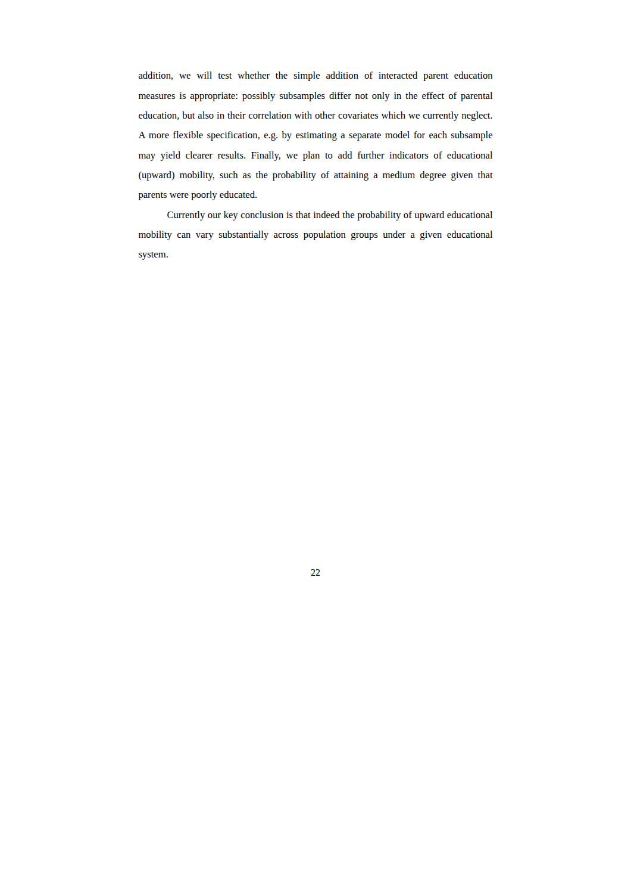addition, we will test whether the simple addition of interacted parent education measures is appropriate: possibly subsamples differ not only in the effect of parental education, but also in their correlation with other covariates which we currently neglect. A more flexible specification, e.g. by estimating a separate model for each subsample may yield clearer results. Finally, we plan to add further indicators of educational (upward) mobility, such as the probability of attaining a medium degree given that parents were poorly educated.
Currently our key conclusion is that indeed the probability of upward educational mobility can vary substantially across population groups under a given educational system.
22